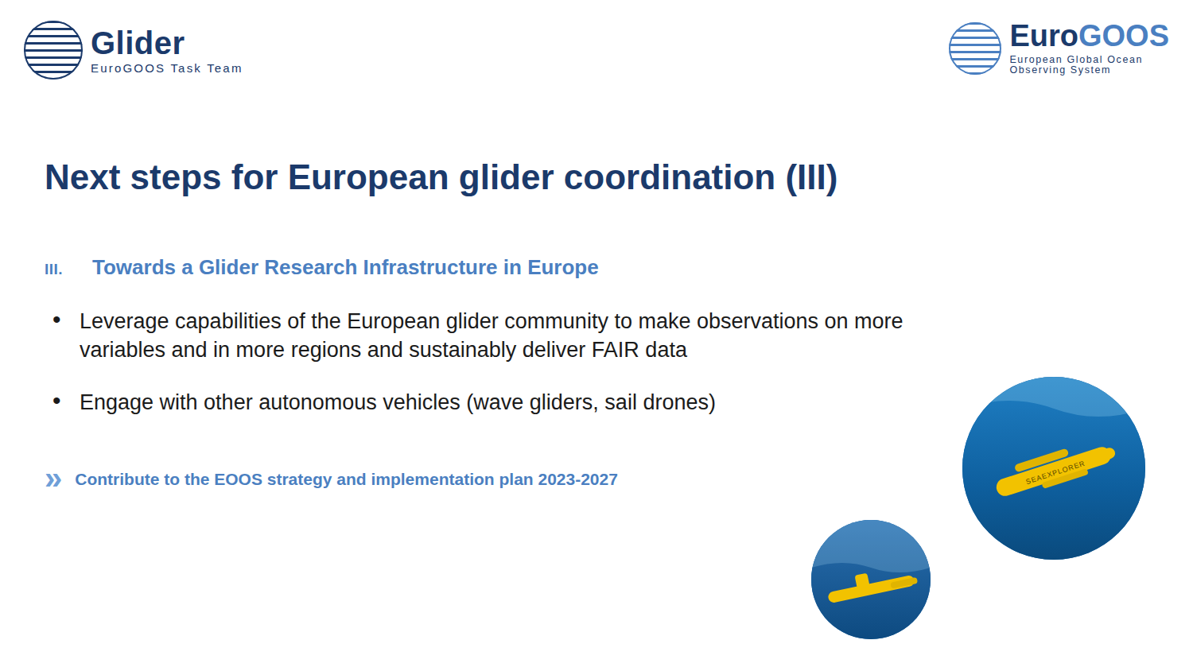Glider
EuroGOOS Task Team
EuroGOOS
European Global Ocean
Observing System
Next steps for European glider coordination (III)
III. Towards a Glider Research Infrastructure in Europe
Leverage capabilities of the European glider community to make observations on more variables and in more regions and sustainably deliver FAIR data
Engage with other autonomous vehicles (wave gliders, sail drones)
» Contribute to the EOOS strategy and implementation plan 2023-2027
SEAEXPLORER